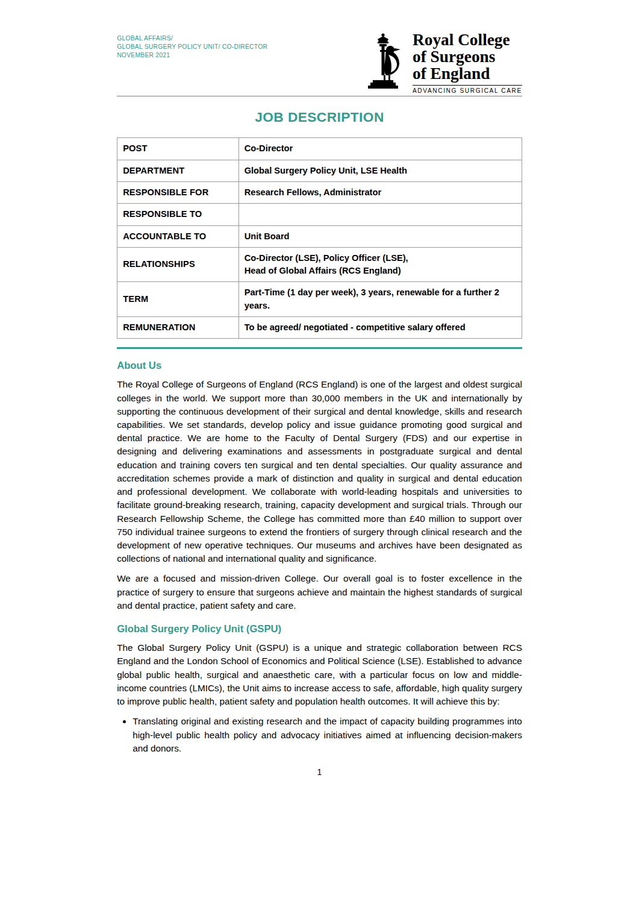GLOBAL AFFAIRS/
GLOBAL SURGERY POLICY UNIT/ CO-DIRECTOR
NOVEMBER 2021
Royal College
of Surgeons
of England
ADVANCING SURGICAL CARE
JOB DESCRIPTION
| POST | Co-Director |
| DEPARTMENT | Global Surgery Policy Unit, LSE Health |
| RESPONSIBLE FOR | Research Fellows, Administrator |
| RESPONSIBLE TO | |
| ACCOUNTABLE TO | Unit Board |
| RELATIONSHIPS | Co-Director (LSE), Policy Officer (LSE), Head of Global Affairs (RCS England) |
| TERM | Part-Time (1 day per week), 3 years, renewable for a further 2 years. |
| REMUNERATION | To be agreed/ negotiated - competitive salary offered |
About Us
The Royal College of Surgeons of England (RCS England) is one of the largest and oldest surgical colleges in the world. We support more than 30,000 members in the UK and internationally by supporting the continuous development of their surgical and dental knowledge, skills and research capabilities. We set standards, develop policy and issue guidance promoting good surgical and dental practice. We are home to the Faculty of Dental Surgery (FDS) and our expertise in designing and delivering examinations and assessments in postgraduate surgical and dental education and training covers ten surgical and ten dental specialties. Our quality assurance and accreditation schemes provide a mark of distinction and quality in surgical and dental education and professional development. We collaborate with world-leading hospitals and universities to facilitate ground-breaking research, training, capacity development and surgical trials. Through our Research Fellowship Scheme, the College has committed more than £40 million to support over 750 individual trainee surgeons to extend the frontiers of surgery through clinical research and the development of new operative techniques. Our museums and archives have been designated as collections of national and international quality and significance.
We are a focused and mission-driven College. Our overall goal is to foster excellence in the practice of surgery to ensure that surgeons achieve and maintain the highest standards of surgical and dental practice, patient safety and care.
Global Surgery Policy Unit (GSPU)
The Global Surgery Policy Unit (GSPU) is a unique and strategic collaboration between RCS England and the London School of Economics and Political Science (LSE). Established to advance global public health, surgical and anaesthetic care, with a particular focus on low and middle-income countries (LMICs), the Unit aims to increase access to safe, affordable, high quality surgery to improve public health, patient safety and population health outcomes. It will achieve this by:
Translating original and existing research and the impact of capacity building programmes into high-level public health policy and advocacy initiatives aimed at influencing decision-makers and donors.
1